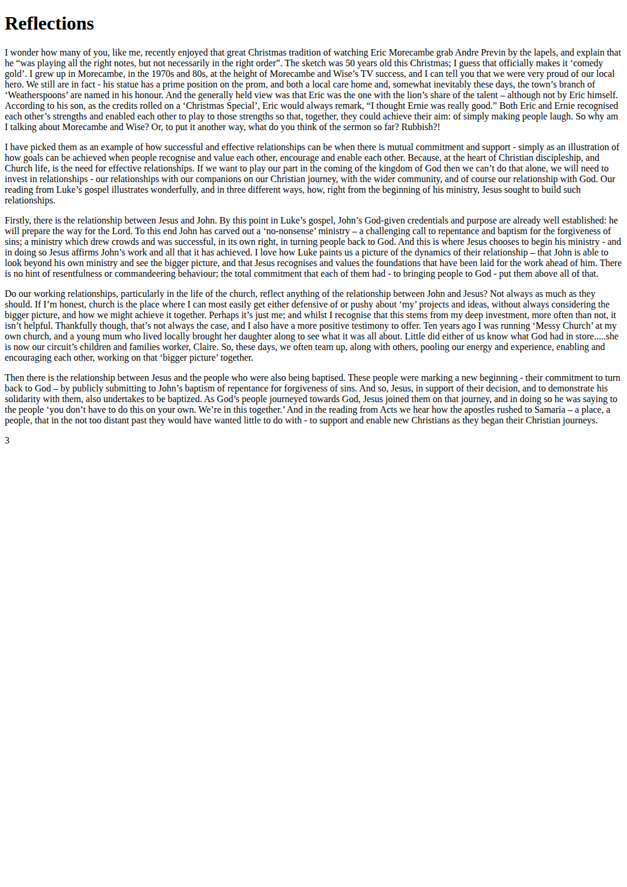Reflections
I wonder how many of you, like me, recently enjoyed that great Christmas tradition of watching Eric Morecambe grab Andre Previn by the lapels, and explain that he “was playing all the right notes, but not necessarily in the right order”. The sketch was 50 years old this Christmas; I guess that officially makes it ‘comedy gold’. I grew up in Morecambe, in the 1970s and 80s, at the height of Morecambe and Wise’s TV success, and I can tell you that we were very proud of our local hero. We still are in fact - his statue has a prime position on the prom, and both a local care home and, somewhat inevitably these days, the town’s branch of ‘Weatherspoons’ are named in his honour. And the generally held view was that Eric was the one with the lion’s share of the talent – although not by Eric himself. According to his son, as the credits rolled on a ‘Christmas Special’, Eric would always remark, “I thought Ernie was really good.” Both Eric and Ernie recognised each other’s strengths and enabled each other to play to those strengths so that, together, they could achieve their aim: of simply making people laugh. So why am I talking about Morecambe and Wise? Or, to put it another way, what do you think of the sermon so far? Rubbish?!
I have picked them as an example of how successful and effective relationships can be when there is mutual commitment and support - simply as an illustration of how goals can be achieved when people recognise and value each other, encourage and enable each other. Because, at the heart of Christian discipleship, and Church life, is the need for effective relationships. If we want to play our part in the coming of the kingdom of God then we can’t do that alone, we will need to invest in relationships - our relationships with our companions on our Christian journey, with the wider community, and of course our relationship with God. Our reading from Luke’s gospel illustrates wonderfully, and in three different ways, how, right from the beginning of his ministry, Jesus sought to build such relationships.
Firstly, there is the relationship between Jesus and John. By this point in Luke’s gospel, John’s God-given credentials and purpose are already well established: he will prepare the way for the Lord. To this end John has carved out a ‘no-nonsense’ ministry – a challenging call to repentance and baptism for the forgiveness of sins; a ministry which drew crowds and was successful, in its own right, in turning people back to God. And this is where Jesus chooses to begin his ministry - and in doing so Jesus affirms John’s work and all that it has achieved. I love how Luke paints us a picture of the dynamics of their relationship – that John is able to look beyond his own ministry and see the bigger picture, and that Jesus recognises and values the foundations that have been laid for the work ahead of him. There is no hint of resentfulness or commandeering behaviour; the total commitment that each of them had - to bringing people to God - put them above all of that.
Do our working relationships, particularly in the life of the church, reflect anything of the relationship between John and Jesus? Not always as much as they should. If I’m honest, church is the place where I can most easily get either defensive of or pushy about ‘my’ projects and ideas, without always considering the bigger picture, and how we might achieve it together. Perhaps it’s just me; and whilst I recognise that this stems from my deep investment, more often than not, it isn’t helpful. Thankfully though, that’s not always the case, and I also have a more positive testimony to offer. Ten years ago I was running ‘Messy Church’ at my own church, and a young mum who lived locally brought her daughter along to see what it was all about. Little did either of us know what God had in store.....she is now our circuit’s children and families worker, Claire. So, these days, we often team up, along with others, pooling our energy and experience, enabling and encouraging each other, working on that ‘bigger picture’ together.
Then there is the relationship between Jesus and the people who were also being baptised. These people were marking a new beginning - their commitment to turn back to God – by publicly submitting to John’s baptism of repentance for forgiveness of sins. And so, Jesus, in support of their decision, and to demonstrate his solidarity with them, also undertakes to be baptized. As God’s people journeyed towards God, Jesus joined them on that journey, and in doing so he was saying to the people ‘you don’t have to do this on your own. We’re in this together.’ And in the reading from Acts we hear how the apostles rushed to Samaria – a place, a people, that in the not too distant past they would have wanted little to do with - to support and enable new Christians as they began their Christian journeys.
3